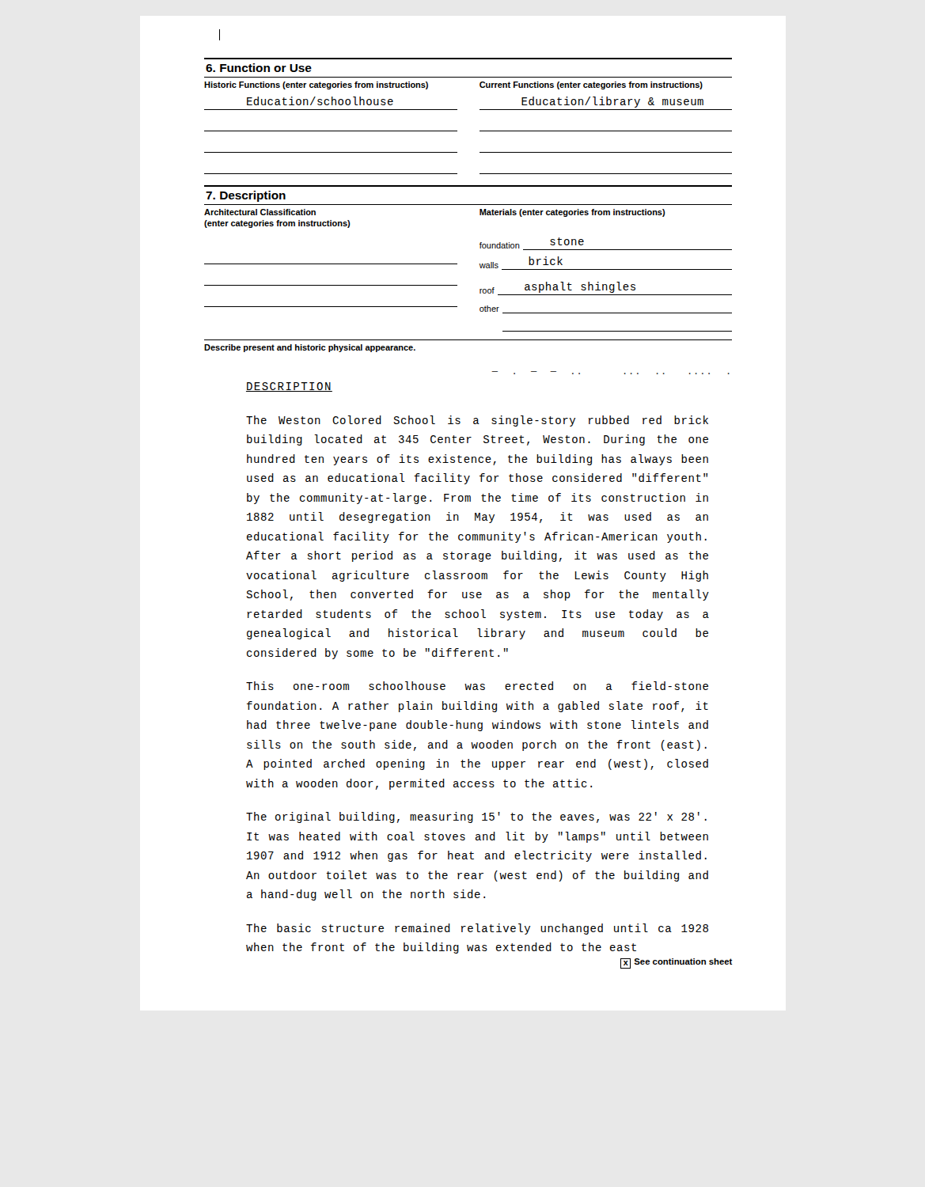6. Function or Use
Historic Functions (enter categories from instructions)
Education/schoolhouse
Current Functions (enter categories from instructions)
Education/library & museum
7. Description
Architectural Classification
(enter categories from instructions)
Materials (enter categories from instructions)
foundation stone
walls brick
roof asphalt shingles
other
other
Describe present and historic physical appearance.
— . — — .. ... .. .... .
DESCRIPTION
The Weston Colored School is a single-story rubbed red brick building located at 345 Center Street, Weston. During the one hundred ten years of its existence, the building has always been used as an educational facility for those considered "different" by the community-at-large. From the time of its construction in 1882 until desegregation in May 1954, it was used as an educational facility for the community's African-American youth. After a short period as a storage building, it was used as the vocational agriculture classroom for the Lewis County High School, then converted for use as a shop for the mentally retarded students of the school system. Its use today as a genealogical and historical library and museum could be considered by some to be "different."
This one-room schoolhouse was erected on a field-stone foundation. A rather plain building with a gabled slate roof, it had three twelve-pane double-hung windows with stone lintels and sills on the south side, and a wooden porch on the front (east). A pointed arched opening in the upper rear end (west), closed with a wooden door, permited access to the attic.
The original building, measuring 15' to the eaves, was 22' x 28'. It was heated with coal stoves and lit by "lamps" until between 1907 and 1912 when gas for heat and electricity were installed. An outdoor toilet was to the rear (west end) of the building and a hand-dug well on the north side.
The basic structure remained relatively unchanged until ca 1928 when the front of the building was extended to the east
x See continuation sheet